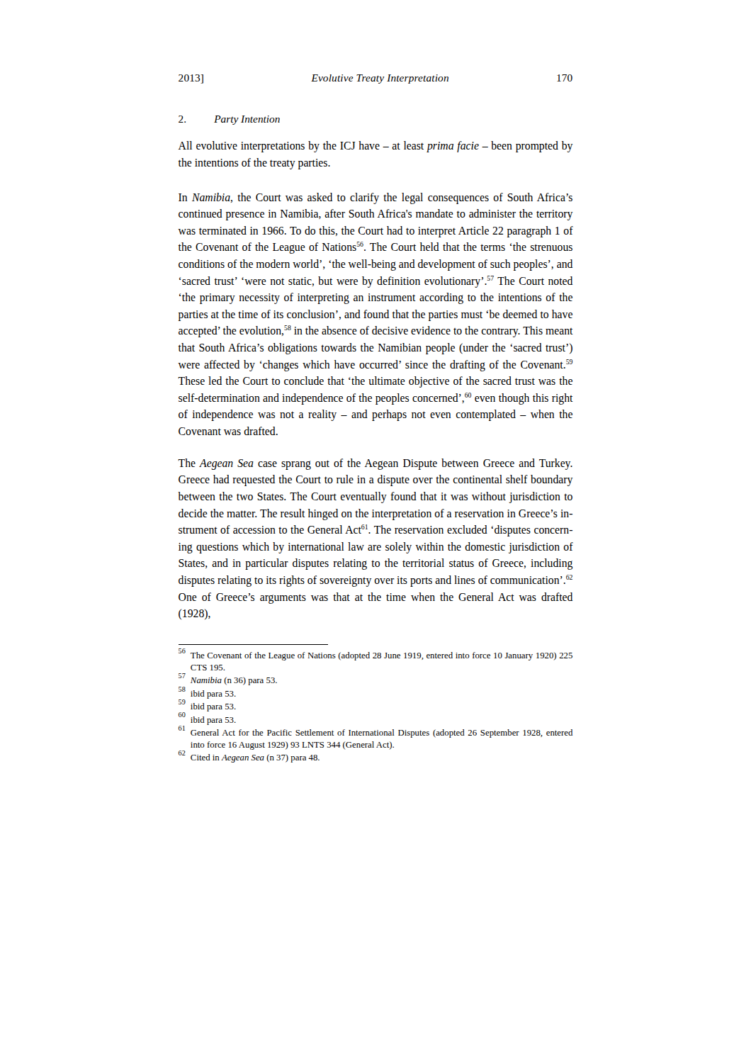2013] Evolutive Treaty Interpretation 170
2. Party Intention
All evolutive interpretations by the ICJ have – at least prima facie – been prompted by the intentions of the treaty parties.
In Namibia, the Court was asked to clarify the legal consequences of South Africa’s continued presence in Namibia, after South Africa's mandate to administer the territory was terminated in 1966. To do this, the Court had to interpret Article 22 paragraph 1 of the Covenant of the League of Nations56. The Court held that the terms ‘the strenuous conditions of the modern world’, ‘the well-being and development of such peoples’, and ‘sacred trust’ ‘were not static, but were by definition evolutionary’.57 The Court noted ‘the primary necessity of interpreting an instrument according to the intentions of the parties at the time of its conclusion’, and found that the parties must ‘be deemed to have accepted’ the evolution,58 in the absence of decisive evidence to the contrary. This meant that South Africa’s obligations towards the Namibian people (under the ‘sacred trust’) were affected by ‘changes which have occurred’ since the drafting of the Covenant.59 These led the Court to conclude that ‘the ultimate objective of the sacred trust was the self-determination and independence of the peoples concerned’,60 even though this right of independence was not a reality – and perhaps not even contemplated – when the Covenant was drafted.
The Aegean Sea case sprang out of the Aegean Dispute between Greece and Turkey. Greece had requested the Court to rule in a dispute over the continental shelf boundary between the two States. The Court eventually found that it was without jurisdiction to decide the matter. The result hinged on the interpretation of a reservation in Greece’s instrument of accession to the General Act61. The reservation excluded ‘disputes concerning questions which by international law are solely within the domestic jurisdiction of States, and in particular disputes relating to the territorial status of Greece, including disputes relating to its rights of sovereignty over its ports and lines of communication’.62 One of Greece’s arguments was that at the time when the General Act was drafted (1928),
The Covenant of the League of Nations (adopted 28 June 1919, entered into force 10 January 1920) 225 CTS 195.
Namibia (n 36) para 53.
ibid para 53.
ibid para 53.
ibid para 53.
General Act for the Pacific Settlement of International Disputes (adopted 26 September 1928, entered into force 16 August 1929) 93 LNTS 344 (General Act).
Cited in Aegean Sea (n 37) para 48.